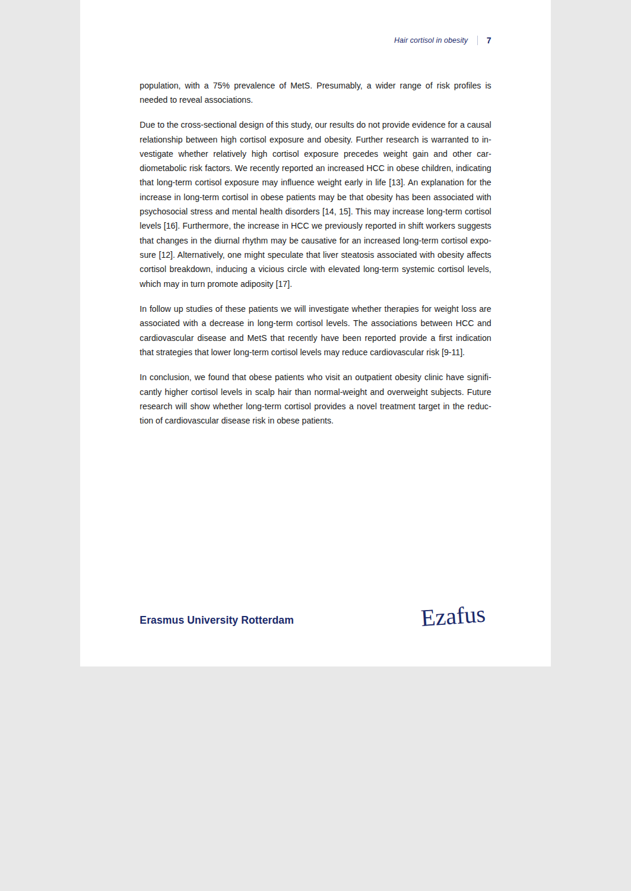Hair cortisol in obesity 7
population, with a 75% prevalence of MetS. Presumably, a wider range of risk profiles is needed to reveal associations.
Due to the cross-sectional design of this study, our results do not provide evidence for a causal relationship between high cortisol exposure and obesity. Further research is warranted to investigate whether relatively high cortisol exposure precedes weight gain and other cardiometabolic risk factors. We recently reported an increased HCC in obese children, indicating that long-term cortisol exposure may influence weight early in life [13]. An explanation for the increase in long-term cortisol in obese patients may be that obesity has been associated with psychosocial stress and mental health disorders [14, 15]. This may increase long-term cortisol levels [16]. Furthermore, the increase in HCC we previously reported in shift workers suggests that changes in the diurnal rhythm may be causative for an increased long-term cortisol exposure [12]. Alternatively, one might speculate that liver steatosis associated with obesity affects cortisol breakdown, inducing a vicious circle with elevated long-term systemic cortisol levels, which may in turn promote adiposity [17].
In follow up studies of these patients we will investigate whether therapies for weight loss are associated with a decrease in long-term cortisol levels. The associations between HCC and cardiovascular disease and MetS that recently have been reported provide a first indication that strategies that lower long-term cortisol levels may reduce cardiovascular risk [9-11].
In conclusion, we found that obese patients who visit an outpatient obesity clinic have significantly higher cortisol levels in scalp hair than normal-weight and overweight subjects. Future research will show whether long-term cortisol provides a novel treatment target in the reduction of cardiovascular disease risk in obese patients.
Erasmus University Rotterdam
Ezafus